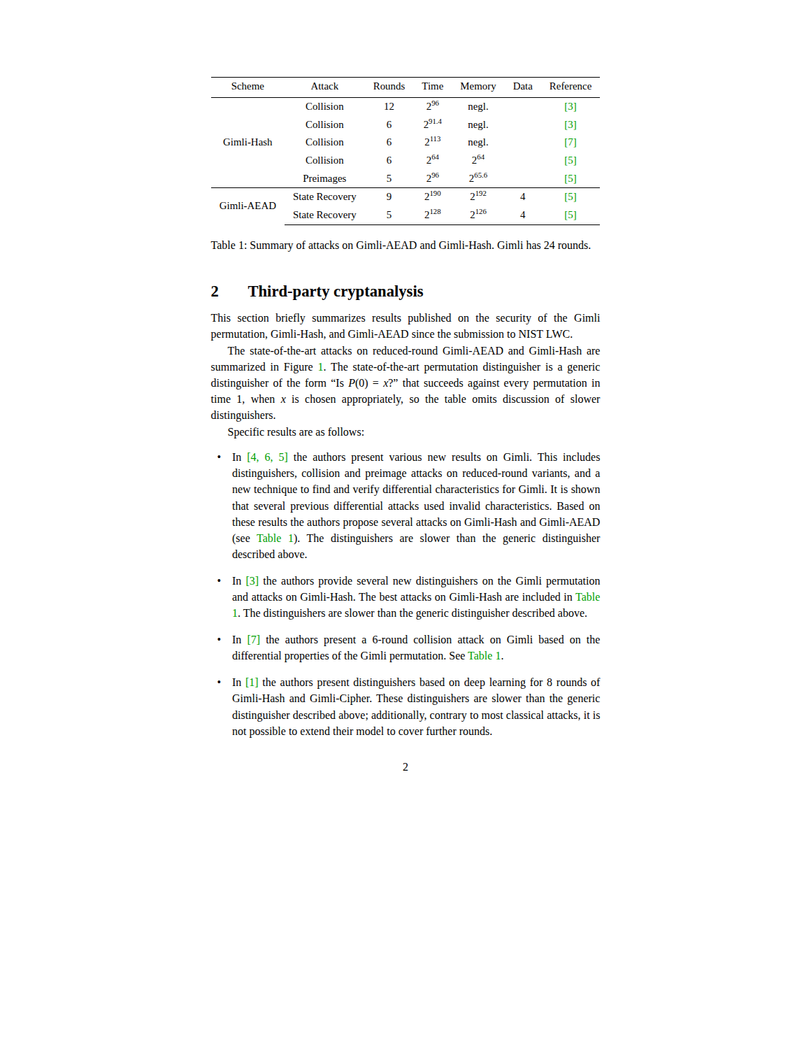| Scheme | Attack | Rounds | Time | Memory | Data | Reference |
| --- | --- | --- | --- | --- | --- | --- |
| Gimli-Hash | Collision | 12 | 2 96 | negl. | | [ 3 ] |
| Collision | 6 | 2 91.4 | negl. | | [ 3 ] |
| Collision | 6 | 2 113 | negl. | | [ 7 ] |
| Collision | 6 | 2 64 | 2 64 | | [ 5 ] |
| Preimages | 5 | 2 96 | 2 65.6 | | [ 5 ] |
| Gimli-AEAD | State Recovery | 9 | 2 190 | 2 192 | 4 | [ 5 ] |
| State Recovery | 5 | 2 128 | 2 126 | 4 | [ 5 ] |
Table 1: Summary of attacks on Gimli-AEAD and Gimli-Hash. Gimli has 24 rounds.
2 Third-party cryptanalysis
This section briefly summarizes results published on the security of the Gimli permutation, Gimli-Hash, and Gimli-AEAD since the submission to NIST LWC.
The state-of-the-art attacks on reduced-round Gimli-AEAD and Gimli-Hash are summarized in Figure 1. The state-of-the-art permutation distinguisher is a generic distinguisher of the form “Is P(0) = x?” that succeeds against every permutation in time 1, when x is chosen appropriately, so the table omits discussion of slower distinguishers.
Specific results are as follows:
In [4, 6, 5] the authors present various new results on Gimli. This includes distinguishers, collision and preimage attacks on reduced-round variants, and a new technique to find and verify differential characteristics for Gimli. It is shown that several previous differential attacks used invalid characteristics. Based on these results the authors propose several attacks on Gimli-Hash and Gimli-AEAD (see Table 1). The distinguishers are slower than the generic distinguisher described above.
In [3] the authors provide several new distinguishers on the Gimli permutation and attacks on Gimli-Hash. The best attacks on Gimli-Hash are included in Table 1. The distinguishers are slower than the generic distinguisher described above.
In [7] the authors present a 6-round collision attack on Gimli based on the differential properties of the Gimli permutation. See Table 1.
In [1] the authors present distinguishers based on deep learning for 8 rounds of Gimli-Hash and Gimli-Cipher. These distinguishers are slower than the generic distinguisher described above; additionally, contrary to most classical attacks, it is not possible to extend their model to cover further rounds.
2